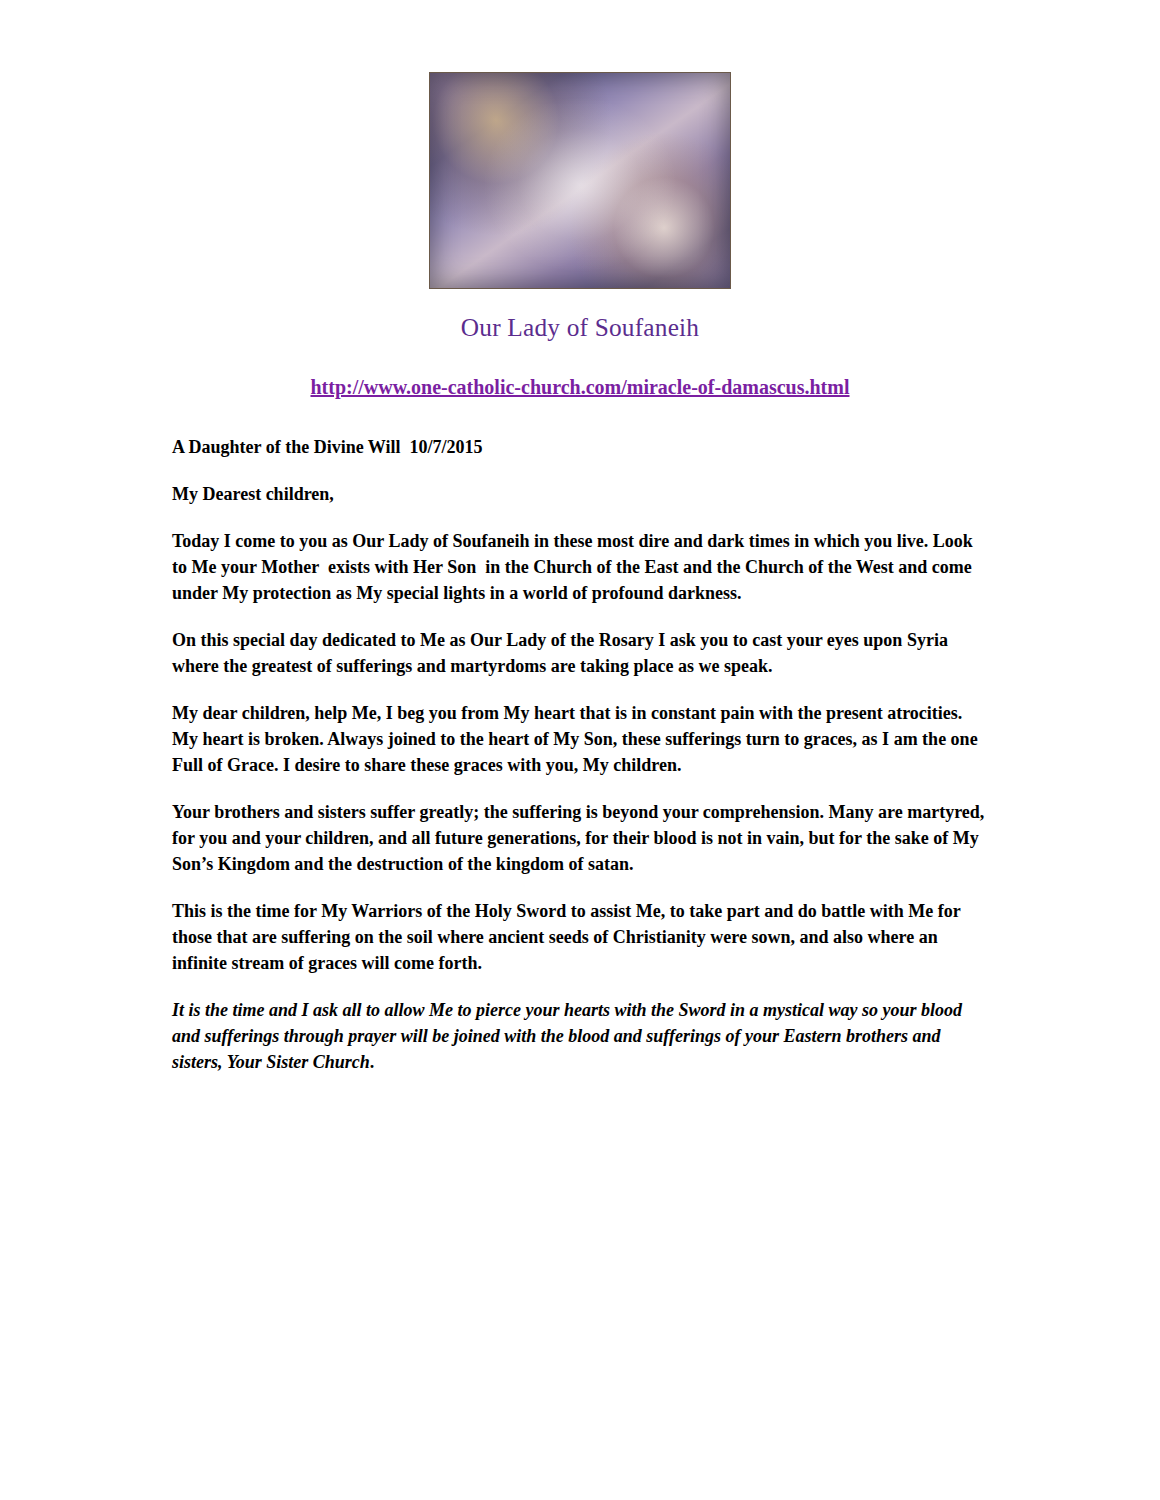Our Lady of Soufaneih
http://www.one-catholic-church.com/miracle-of-damascus.html
A Daughter of the Divine Will 10/7/2015
My Dearest children,
Today I come to you as Our Lady of Soufaneih in these most dire and dark times in which you live. Look to Me your Mother exists with Her Son in the Church of the East and the Church of the West and come under My protection as My special lights in a world of profound darkness.
On this special day dedicated to Me as Our Lady of the Rosary I ask you to cast your eyes upon Syria where the greatest of sufferings and martyrdoms are taking place as we speak.
My dear children, help Me, I beg you from My heart that is in constant pain with the present atrocities. My heart is broken. Always joined to the heart of My Son, these sufferings turn to graces, as I am the one Full of Grace. I desire to share these graces with you, My children.
Your brothers and sisters suffer greatly; the suffering is beyond your comprehension. Many are martyred, for you and your children, and all future generations, for their blood is not in vain, but for the sake of My Son’s Kingdom and the destruction of the kingdom of satan.
This is the time for My Warriors of the Holy Sword to assist Me, to take part and do battle with Me for those that are suffering on the soil where ancient seeds of Christianity were sown, and also where an infinite stream of graces will come forth.
It is the time and I ask all to allow Me to pierce your hearts with the Sword in a mystical way so your blood and sufferings through prayer will be joined with the blood and sufferings of your Eastern brothers and sisters, Your Sister Church.